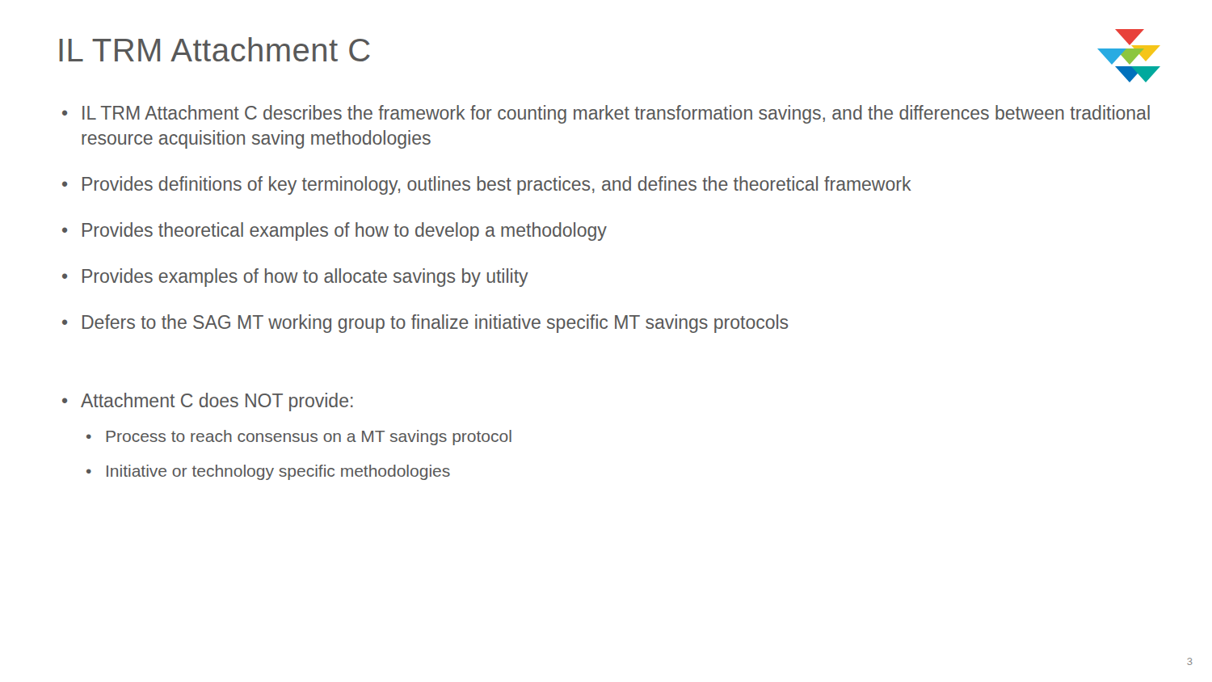IL TRM Attachment C
IL TRM Attachment C describes the framework for counting market transformation savings, and the differences between traditional resource acquisition saving methodologies
Provides definitions of key terminology, outlines best practices, and defines the theoretical framework
Provides theoretical examples of how to develop a methodology
Provides examples of how to allocate savings by utility
Defers to the SAG MT working group to finalize initiative specific MT savings protocols
Attachment C does NOT provide:
Process to reach consensus on a MT savings protocol
Initiative or technology specific methodologies
3